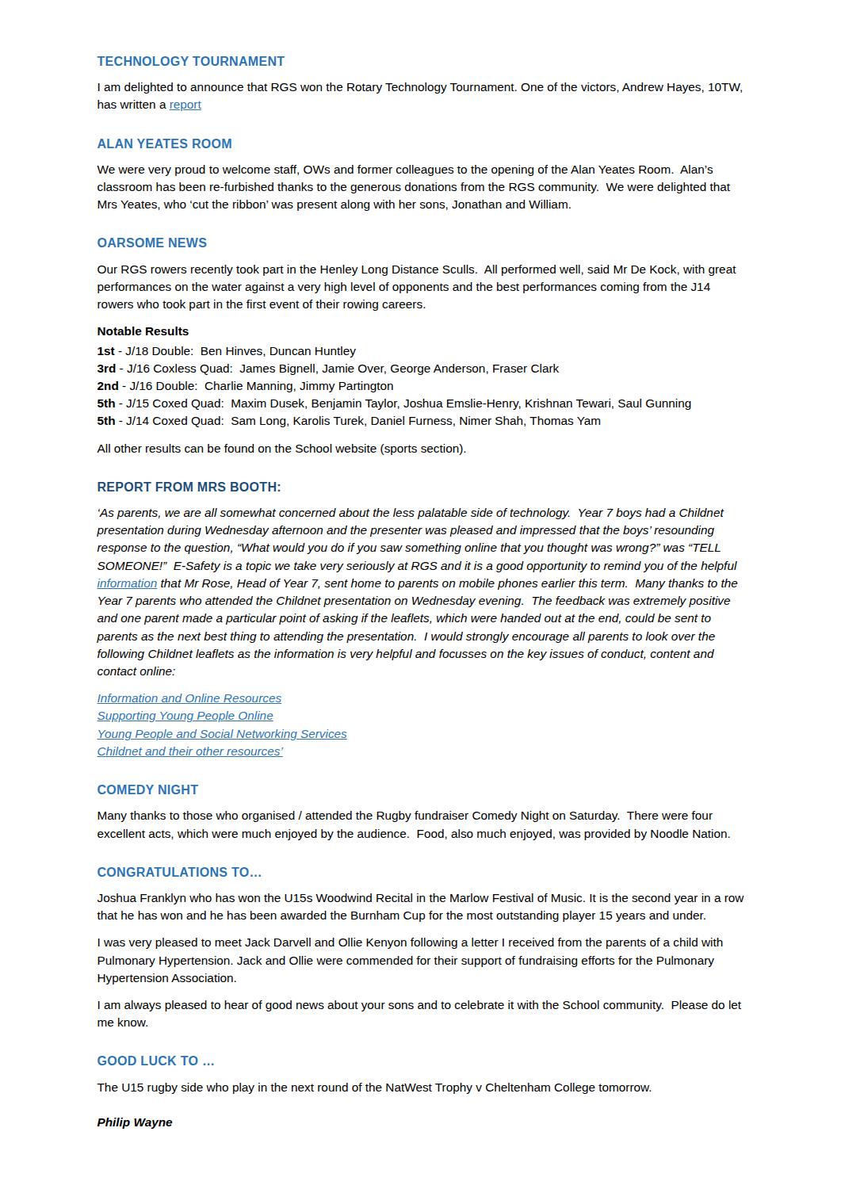TECHNOLOGY TOURNAMENT
I am delighted to announce that RGS won the Rotary Technology Tournament. One of the victors, Andrew Hayes, 10TW, has written a report
ALAN YEATES ROOM
We were very proud to welcome staff, OWs and former colleagues to the opening of the Alan Yeates Room. Alan’s classroom has been re-furbished thanks to the generous donations from the RGS community. We were delighted that Mrs Yeates, who ‘cut the ribbon’ was present along with her sons, Jonathan and William.
OARSOME NEWS
Our RGS rowers recently took part in the Henley Long Distance Sculls. All performed well, said Mr De Kock, with great performances on the water against a very high level of opponents and the best performances coming from the J14 rowers who took part in the first event of their rowing careers.
Notable Results
1st - J/18 Double: Ben Hinves, Duncan Huntley
3rd - J/16 Coxless Quad: James Bignell, Jamie Over, George Anderson, Fraser Clark
2nd - J/16 Double: Charlie Manning, Jimmy Partington
5th - J/15 Coxed Quad: Maxim Dusek, Benjamin Taylor, Joshua Emslie-Henry, Krishnan Tewari, Saul Gunning
5th - J/14 Coxed Quad: Sam Long, Karolis Turek, Daniel Furness, Nimer Shah, Thomas Yam
All other results can be found on the School website (sports section).
REPORT FROM MRS BOOTH:
‘As parents, we are all somewhat concerned about the less palatable side of technology. Year 7 boys had a Childnet presentation during Wednesday afternoon and the presenter was pleased and impressed that the boys’ resounding response to the question, “What would you do if you saw something online that you thought was wrong?” was “TELL SOMEONE!” E-Safety is a topic we take very seriously at RGS and it is a good opportunity to remind you of the helpful information that Mr Rose, Head of Year 7, sent home to parents on mobile phones earlier this term. Many thanks to the Year 7 parents who attended the Childnet presentation on Wednesday evening. The feedback was extremely positive and one parent made a particular point of asking if the leaflets, which were handed out at the end, could be sent to parents as the next best thing to attending the presentation. I would strongly encourage all parents to look over the following Childnet leaflets as the information is very helpful and focusses on the key issues of conduct, content and contact online:
Information and Online Resources Supporting Young People Online Young People and Social Networking Services Childnet and their other resources’
COMEDY NIGHT
Many thanks to those who organised / attended the Rugby fundraiser Comedy Night on Saturday. There were four excellent acts, which were much enjoyed by the audience. Food, also much enjoyed, was provided by Noodle Nation.
CONGRATULATIONS TO…
Joshua Franklyn who has won the U15s Woodwind Recital in the Marlow Festival of Music. It is the second year in a row that he has won and he has been awarded the Burnham Cup for the most outstanding player 15 years and under.
I was very pleased to meet Jack Darvell and Ollie Kenyon following a letter I received from the parents of a child with Pulmonary Hypertension. Jack and Ollie were commended for their support of fundraising efforts for the Pulmonary Hypertension Association.
I am always pleased to hear of good news about your sons and to celebrate it with the School community. Please do let me know.
GOOD LUCK TO …
The U15 rugby side who play in the next round of the NatWest Trophy v Cheltenham College tomorrow.
Philip Wayne